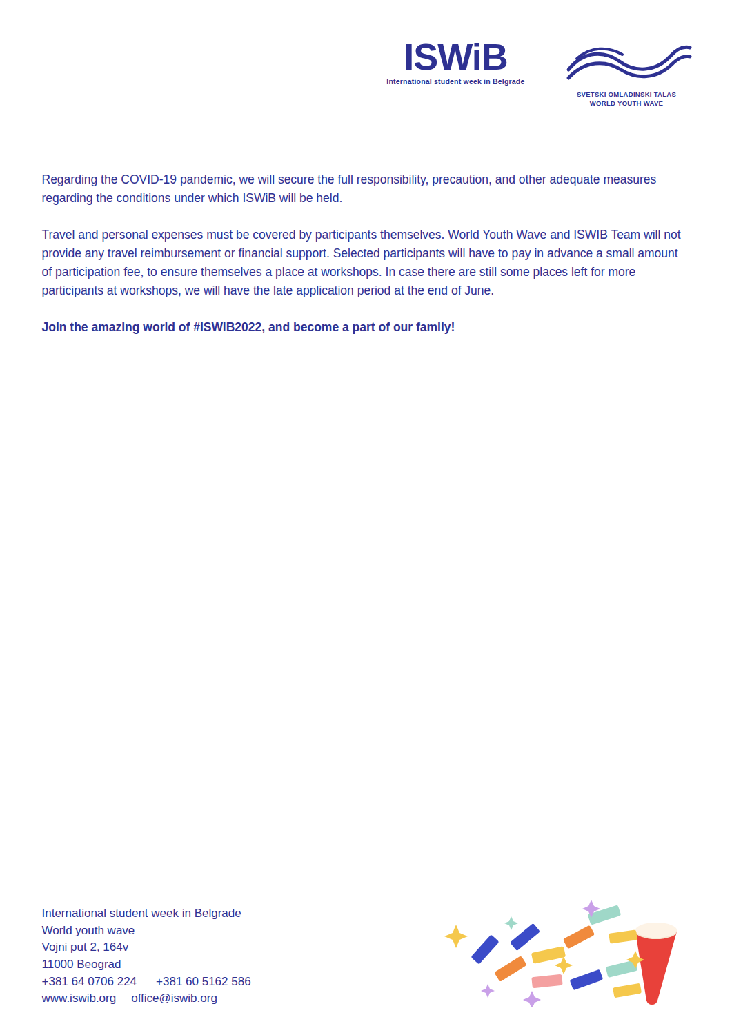ISWiB
International student week in Belgrade
SVETSKI OMLADINSKI TALAS
WORLD YOUTH WAVE
Regarding the COVID-19 pandemic, we will secure the full responsibility, precaution, and other adequate measures regarding the conditions under which ISWiB will be held.
Travel and personal expenses must be covered by participants themselves. World Youth Wave and ISWIB Team will not provide any travel reimbursement or financial support. Selected participants will have to pay in advance a small amount of participation fee, to ensure themselves a place at workshops. In case there are still some places left for more participants at workshops, we will have the late application period at the end of June.
Join the amazing world of #ISWiB2022, and become a part of our family!
International student week in Belgrade
World youth wave
Vojni put 2, 164v
11000 Beograd
+381 64 0706 224+381 60 5162 586
www.iswib.org office@iswib.org